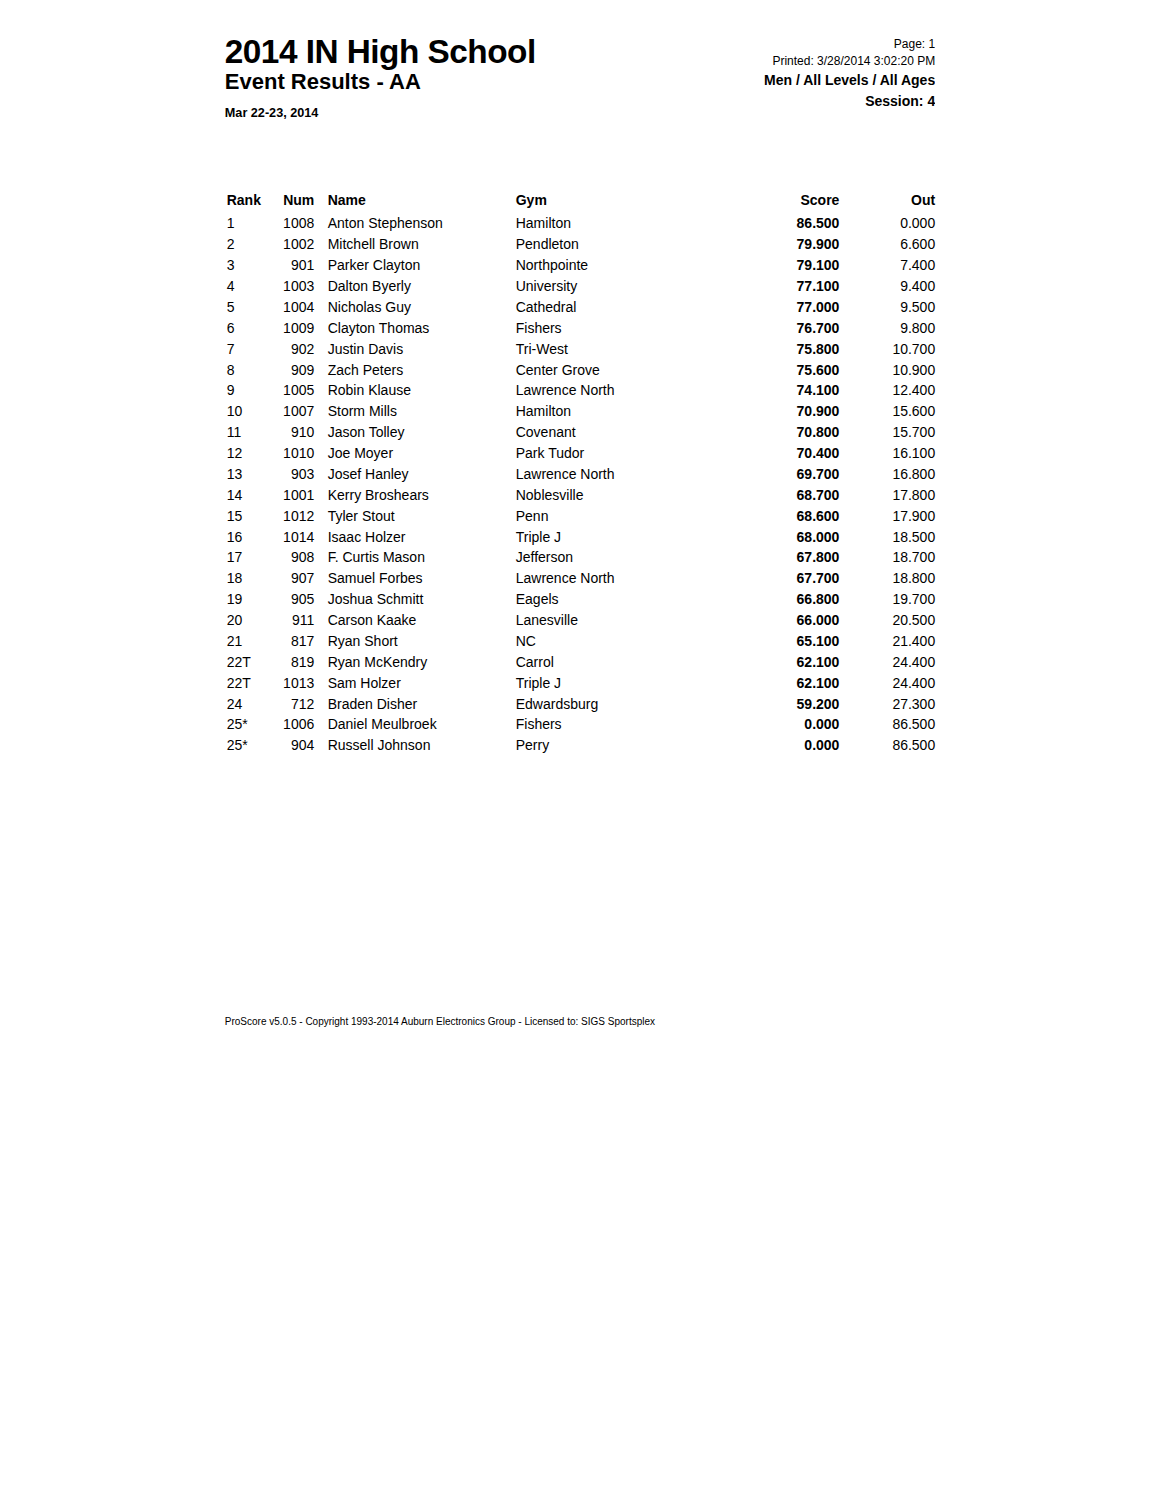2014 IN High School
Event Results - AA
Mar 22-23, 2014
Page: 1
Printed: 3/28/2014 3:02:20 PM
Men / All Levels / All Ages
Session: 4
| Rank | Num | Name | Gym | Score | Out |
| --- | --- | --- | --- | --- | --- |
| 1 | 1008 | Anton Stephenson | Hamilton | 86.500 | 0.000 |
| 2 | 1002 | Mitchell Brown | Pendleton | 79.900 | 6.600 |
| 3 | 901 | Parker Clayton | Northpointe | 79.100 | 7.400 |
| 4 | 1003 | Dalton Byerly | University | 77.100 | 9.400 |
| 5 | 1004 | Nicholas Guy | Cathedral | 77.000 | 9.500 |
| 6 | 1009 | Clayton Thomas | Fishers | 76.700 | 9.800 |
| 7 | 902 | Justin Davis | Tri-West | 75.800 | 10.700 |
| 8 | 909 | Zach Peters | Center Grove | 75.600 | 10.900 |
| 9 | 1005 | Robin Klause | Lawrence North | 74.100 | 12.400 |
| 10 | 1007 | Storm Mills | Hamilton | 70.900 | 15.600 |
| 11 | 910 | Jason Tolley | Covenant | 70.800 | 15.700 |
| 12 | 1010 | Joe Moyer | Park Tudor | 70.400 | 16.100 |
| 13 | 903 | Josef Hanley | Lawrence North | 69.700 | 16.800 |
| 14 | 1001 | Kerry Broshears | Noblesville | 68.700 | 17.800 |
| 15 | 1012 | Tyler Stout | Penn | 68.600 | 17.900 |
| 16 | 1014 | Isaac Holzer | Triple J | 68.000 | 18.500 |
| 17 | 908 | F. Curtis Mason | Jefferson | 67.800 | 18.700 |
| 18 | 907 | Samuel Forbes | Lawrence North | 67.700 | 18.800 |
| 19 | 905 | Joshua Schmitt | Eagels | 66.800 | 19.700 |
| 20 | 911 | Carson Kaake | Lanesville | 66.000 | 20.500 |
| 21 | 817 | Ryan Short | NC | 65.100 | 21.400 |
| 22T | 819 | Ryan McKendry | Carrol | 62.100 | 24.400 |
| 22T | 1013 | Sam Holzer | Triple J | 62.100 | 24.400 |
| 24 | 712 | Braden Disher | Edwardsburg | 59.200 | 27.300 |
| 25* | 1006 | Daniel Meulbroek | Fishers | 0.000 | 86.500 |
| 25* | 904 | Russell Johnson | Perry | 0.000 | 86.500 |
ProScore v5.0.5 - Copyright 1993-2014 Auburn Electronics Group - Licensed to: SIGS Sportsplex